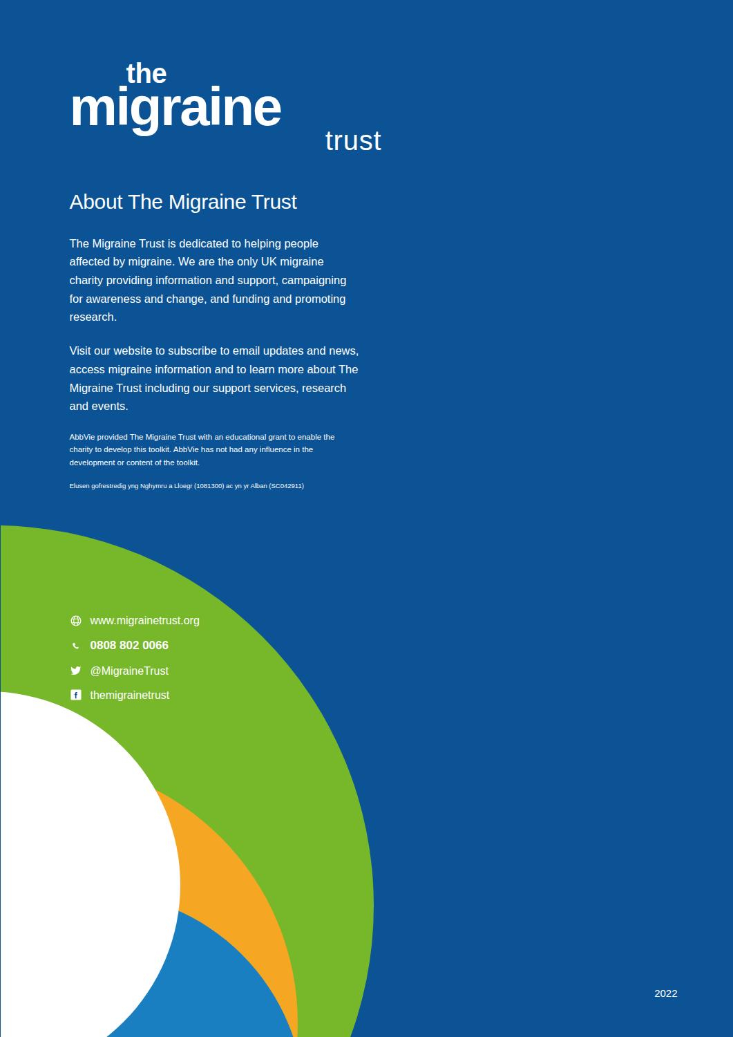the migraine trust
About The Migraine Trust
The Migraine Trust is dedicated to helping people affected by migraine. We are the only UK migraine charity providing information and support, campaigning for awareness and change, and funding and promoting research.
Visit our website to subscribe to email updates and news, access migraine information and to learn more about The Migraine Trust including our support services, research and events.
AbbVie provided The Migraine Trust with an educational grant to enable the charity to develop this toolkit. AbbVie has not had any influence in the development or content of the toolkit.
Elusen gofrestredig yng Nghymru a Lloegr (1081300) ac yn yr Alban (SC042911)
www.migrainetrust.org
0808 802 0066
@MigraineTrust
themigrainetrust
2022